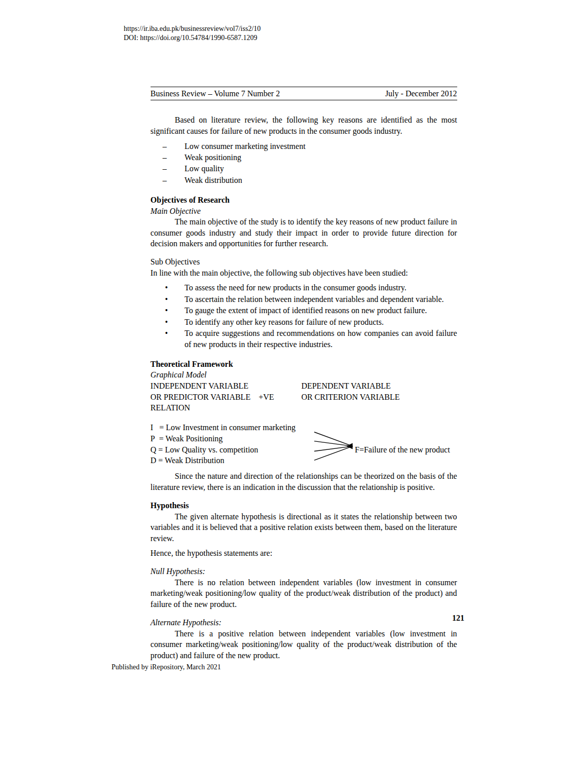https://ir.iba.edu.pk/businessreview/vol7/iss2/10
DOI: https://doi.org/10.54784/1990-6587.1209
Business Review – Volume 7 Number 2 July - December 2012
Based on literature review, the following key reasons are identified as the most significant causes for failure of new products in the consumer goods industry.
Low consumer marketing investment
Weak positioning
Low quality
Weak distribution
Objectives of Research
Main Objective
The main objective of the study is to identify the key reasons of new product failure in consumer goods industry and study their impact in order to provide future direction for decision makers and opportunities for further research.
Sub Objectives
In line with the main objective, the following sub objectives have been studied:
To assess the need for new products in the consumer goods industry.
To ascertain the relation between independent variables and dependent variable.
To gauge the extent of impact of identified reasons on new product failure.
To identify any other key reasons for failure of new products.
To acquire suggestions and recommendations on how companies can avoid failure of new products in their respective industries.
Theoretical Framework
Graphical Model
INDEPENDENT VARIABLE
DEPENDENT VARIABLE
OR PREDICTOR VARIABLE +VE RELATION
OR CRITERION VARIABLE
I = Low Investment in consumer marketing
P = Weak Positioning
Q = Low Quality vs. competition
F=Failure of the new product
D = Weak Distribution
Since the nature and direction of the relationships can be theorized on the basis of the literature review, there is an indication in the discussion that the relationship is positive.
Hypothesis
The given alternate hypothesis is directional as it states the relationship between two variables and it is believed that a positive relation exists between them, based on the literature review.
Hence, the hypothesis statements are:
Null Hypothesis:
There is no relation between independent variables (low investment in consumer marketing/weak positioning/low quality of the product/weak distribution of the product) and failure of the new product.
Alternate Hypothesis:
There is a positive relation between independent variables (low investment in consumer marketing/weak positioning/low quality of the product/weak distribution of the product) and failure of the new product.
121
Published by iRepository, March 2021